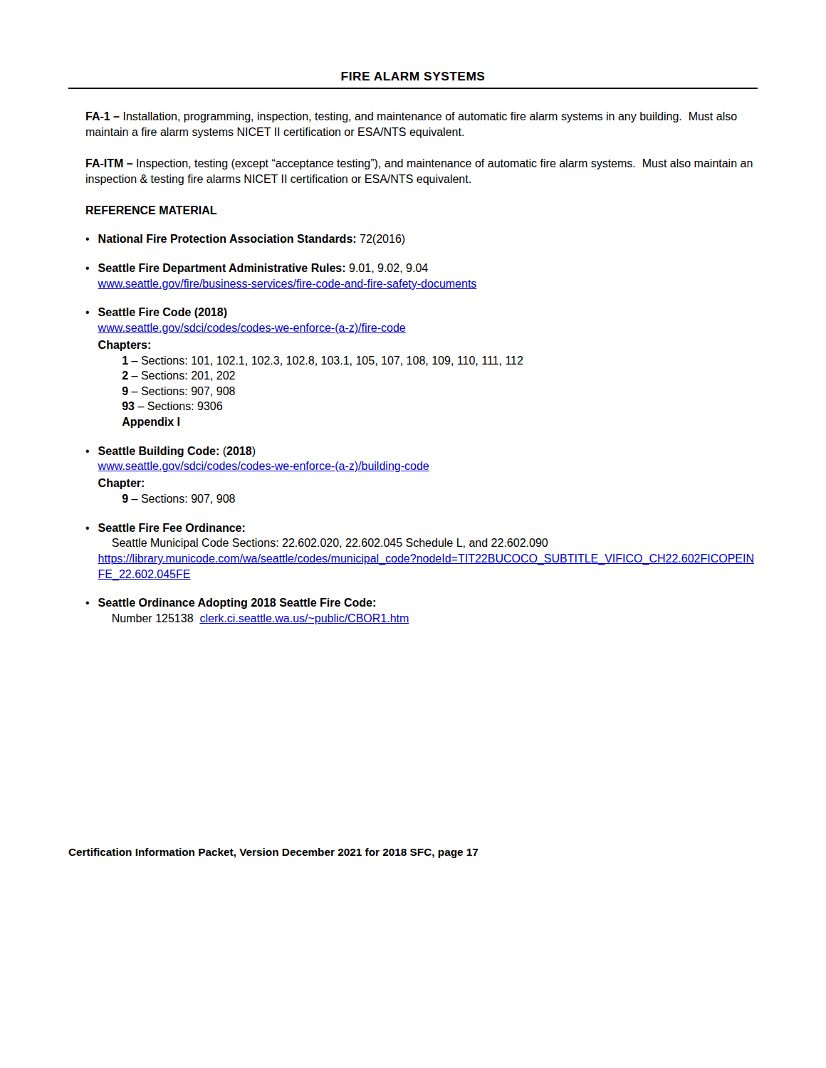FIRE ALARM SYSTEMS
FA-1 – Installation, programming, inspection, testing, and maintenance of automatic fire alarm systems in any building. Must also maintain a fire alarm systems NICET II certification or ESA/NTS equivalent.
FA-ITM – Inspection, testing (except “acceptance testing”), and maintenance of automatic fire alarm systems. Must also maintain an inspection & testing fire alarms NICET II certification or ESA/NTS equivalent.
REFERENCE MATERIAL
National Fire Protection Association Standards: 72(2016)
Seattle Fire Department Administrative Rules: 9.01, 9.02, 9.04
www.seattle.gov/fire/business-services/fire-code-and-fire-safety-documents
Seattle Fire Code (2018)
www.seattle.gov/sdci/codes/codes-we-enforce-(a-z)/fire-code
Chapters:
1 – Sections: 101, 102.1, 102.3, 102.8, 103.1, 105, 107, 108, 109, 110, 111, 112
2 – Sections: 201, 202
9 – Sections: 907, 908
93 – Sections: 9306
Appendix I
Seattle Building Code: (2018)
www.seattle.gov/sdci/codes/codes-we-enforce-(a-z)/building-code
Chapter:
9 – Sections: 907, 908
Seattle Fire Fee Ordinance:
Seattle Municipal Code Sections: 22.602.020, 22.602.045 Schedule L, and 22.602.090
https://library.municode.com/wa/seattle/codes/municipal_code?nodeId=TIT22BUCOCO_SUBTITLE_VIFICO_CH22.602FICOPEINFE_22.602.045FE
Seattle Ordinance Adopting 2018 Seattle Fire Code:
Number 125138 clerk.ci.seattle.wa.us/~public/CBOR1.htm
Certification Information Packet, Version December 2021 for 2018 SFC, page 17